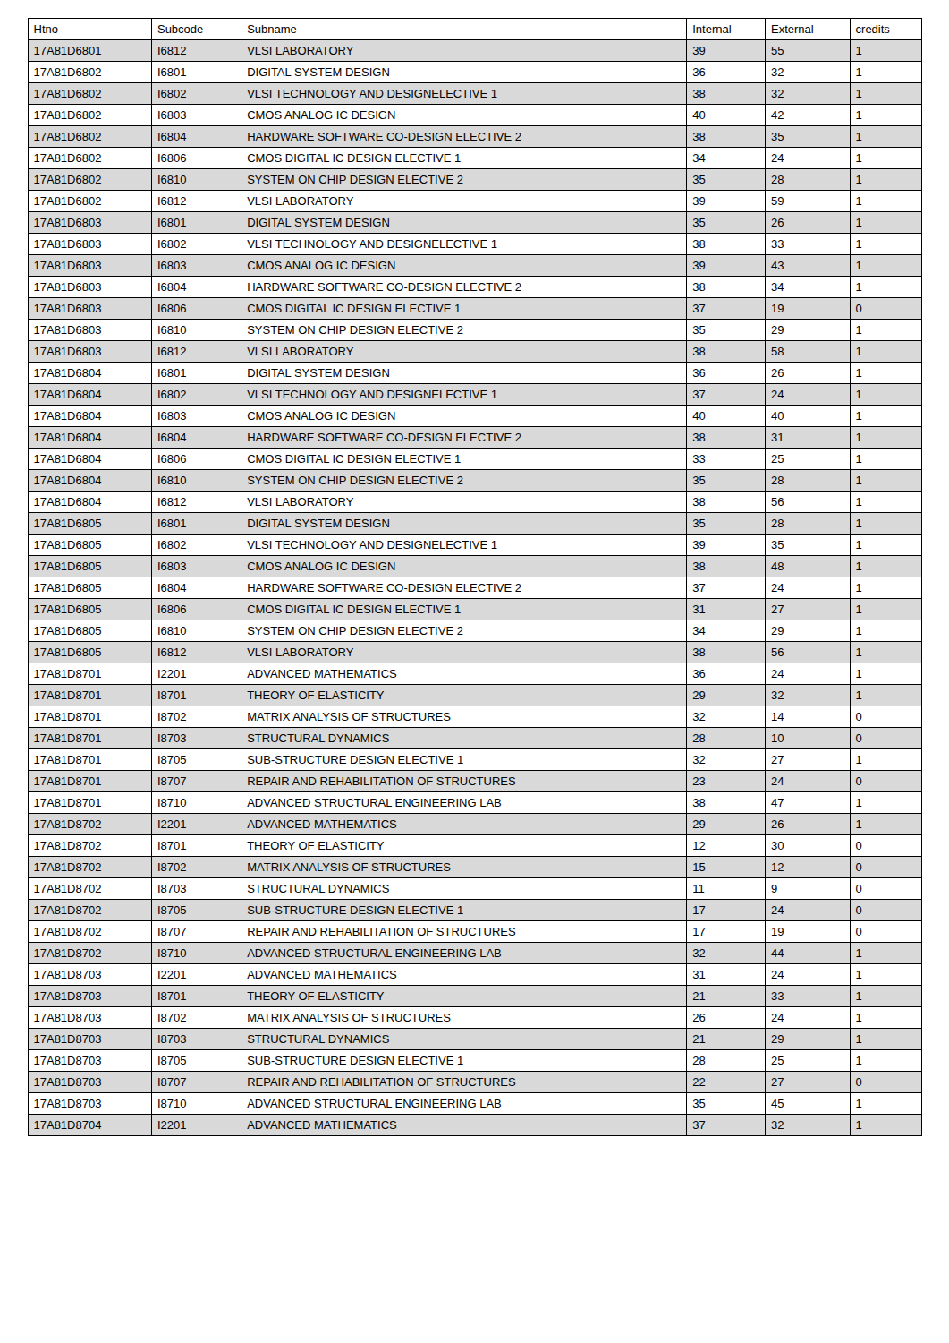| Htno | Subcode | Subname | Internal | External | credits |
| --- | --- | --- | --- | --- | --- |
| 17A81D6801 | I6812 | VLSI LABORATORY | 39 | 55 | 1 |
| 17A81D6802 | I6801 | DIGITAL SYSTEM DESIGN | 36 | 32 | 1 |
| 17A81D6802 | I6802 | VLSI TECHNOLOGY AND DESIGNELECTIVE 1 | 38 | 32 | 1 |
| 17A81D6802 | I6803 | CMOS ANALOG IC DESIGN | 40 | 42 | 1 |
| 17A81D6802 | I6804 | HARDWARE SOFTWARE CO-DESIGN ELECTIVE 2 | 38 | 35 | 1 |
| 17A81D6802 | I6806 | CMOS DIGITAL IC DESIGN ELECTIVE 1 | 34 | 24 | 1 |
| 17A81D6802 | I6810 | SYSTEM ON CHIP DESIGN ELECTIVE 2 | 35 | 28 | 1 |
| 17A81D6802 | I6812 | VLSI LABORATORY | 39 | 59 | 1 |
| 17A81D6803 | I6801 | DIGITAL SYSTEM DESIGN | 35 | 26 | 1 |
| 17A81D6803 | I6802 | VLSI TECHNOLOGY AND DESIGNELECTIVE 1 | 38 | 33 | 1 |
| 17A81D6803 | I6803 | CMOS ANALOG IC DESIGN | 39 | 43 | 1 |
| 17A81D6803 | I6804 | HARDWARE SOFTWARE CO-DESIGN ELECTIVE 2 | 38 | 34 | 1 |
| 17A81D6803 | I6806 | CMOS DIGITAL IC DESIGN ELECTIVE 1 | 37 | 19 | 0 |
| 17A81D6803 | I6810 | SYSTEM ON CHIP DESIGN ELECTIVE 2 | 35 | 29 | 1 |
| 17A81D6803 | I6812 | VLSI LABORATORY | 38 | 58 | 1 |
| 17A81D6804 | I6801 | DIGITAL SYSTEM DESIGN | 36 | 26 | 1 |
| 17A81D6804 | I6802 | VLSI TECHNOLOGY AND DESIGNELECTIVE 1 | 37 | 24 | 1 |
| 17A81D6804 | I6803 | CMOS ANALOG IC DESIGN | 40 | 40 | 1 |
| 17A81D6804 | I6804 | HARDWARE SOFTWARE CO-DESIGN ELECTIVE 2 | 38 | 31 | 1 |
| 17A81D6804 | I6806 | CMOS DIGITAL IC DESIGN ELECTIVE 1 | 33 | 25 | 1 |
| 17A81D6804 | I6810 | SYSTEM ON CHIP DESIGN ELECTIVE 2 | 35 | 28 | 1 |
| 17A81D6804 | I6812 | VLSI LABORATORY | 38 | 56 | 1 |
| 17A81D6805 | I6801 | DIGITAL SYSTEM DESIGN | 35 | 28 | 1 |
| 17A81D6805 | I6802 | VLSI TECHNOLOGY AND DESIGNELECTIVE 1 | 39 | 35 | 1 |
| 17A81D6805 | I6803 | CMOS ANALOG IC DESIGN | 38 | 48 | 1 |
| 17A81D6805 | I6804 | HARDWARE SOFTWARE CO-DESIGN ELECTIVE 2 | 37 | 24 | 1 |
| 17A81D6805 | I6806 | CMOS DIGITAL IC DESIGN ELECTIVE 1 | 31 | 27 | 1 |
| 17A81D6805 | I6810 | SYSTEM ON CHIP DESIGN ELECTIVE 2 | 34 | 29 | 1 |
| 17A81D6805 | I6812 | VLSI LABORATORY | 38 | 56 | 1 |
| 17A81D8701 | I2201 | ADVANCED MATHEMATICS | 36 | 24 | 1 |
| 17A81D8701 | I8701 | THEORY OF ELASTICITY | 29 | 32 | 1 |
| 17A81D8701 | I8702 | MATRIX ANALYSIS OF STRUCTURES | 32 | 14 | 0 |
| 17A81D8701 | I8703 | STRUCTURAL DYNAMICS | 28 | 10 | 0 |
| 17A81D8701 | I8705 | SUB-STRUCTURE DESIGN ELECTIVE 1 | 32 | 27 | 1 |
| 17A81D8701 | I8707 | REPAIR AND REHABILITATION OF STRUCTURES | 23 | 24 | 0 |
| 17A81D8701 | I8710 | ADVANCED STRUCTURAL ENGINEERING LAB | 38 | 47 | 1 |
| 17A81D8702 | I2201 | ADVANCED MATHEMATICS | 29 | 26 | 1 |
| 17A81D8702 | I8701 | THEORY OF ELASTICITY | 12 | 30 | 0 |
| 17A81D8702 | I8702 | MATRIX ANALYSIS OF STRUCTURES | 15 | 12 | 0 |
| 17A81D8702 | I8703 | STRUCTURAL DYNAMICS | 11 | 9 | 0 |
| 17A81D8702 | I8705 | SUB-STRUCTURE DESIGN ELECTIVE 1 | 17 | 24 | 0 |
| 17A81D8702 | I8707 | REPAIR AND REHABILITATION OF STRUCTURES | 17 | 19 | 0 |
| 17A81D8702 | I8710 | ADVANCED STRUCTURAL ENGINEERING LAB | 32 | 44 | 1 |
| 17A81D8703 | I2201 | ADVANCED MATHEMATICS | 31 | 24 | 1 |
| 17A81D8703 | I8701 | THEORY OF ELASTICITY | 21 | 33 | 1 |
| 17A81D8703 | I8702 | MATRIX ANALYSIS OF STRUCTURES | 26 | 24 | 1 |
| 17A81D8703 | I8703 | STRUCTURAL DYNAMICS | 21 | 29 | 1 |
| 17A81D8703 | I8705 | SUB-STRUCTURE DESIGN ELECTIVE 1 | 28 | 25 | 1 |
| 17A81D8703 | I8707 | REPAIR AND REHABILITATION OF STRUCTURES | 22 | 27 | 0 |
| 17A81D8703 | I8710 | ADVANCED STRUCTURAL ENGINEERING LAB | 35 | 45 | 1 |
| 17A81D8704 | I2201 | ADVANCED MATHEMATICS | 37 | 32 | 1 |